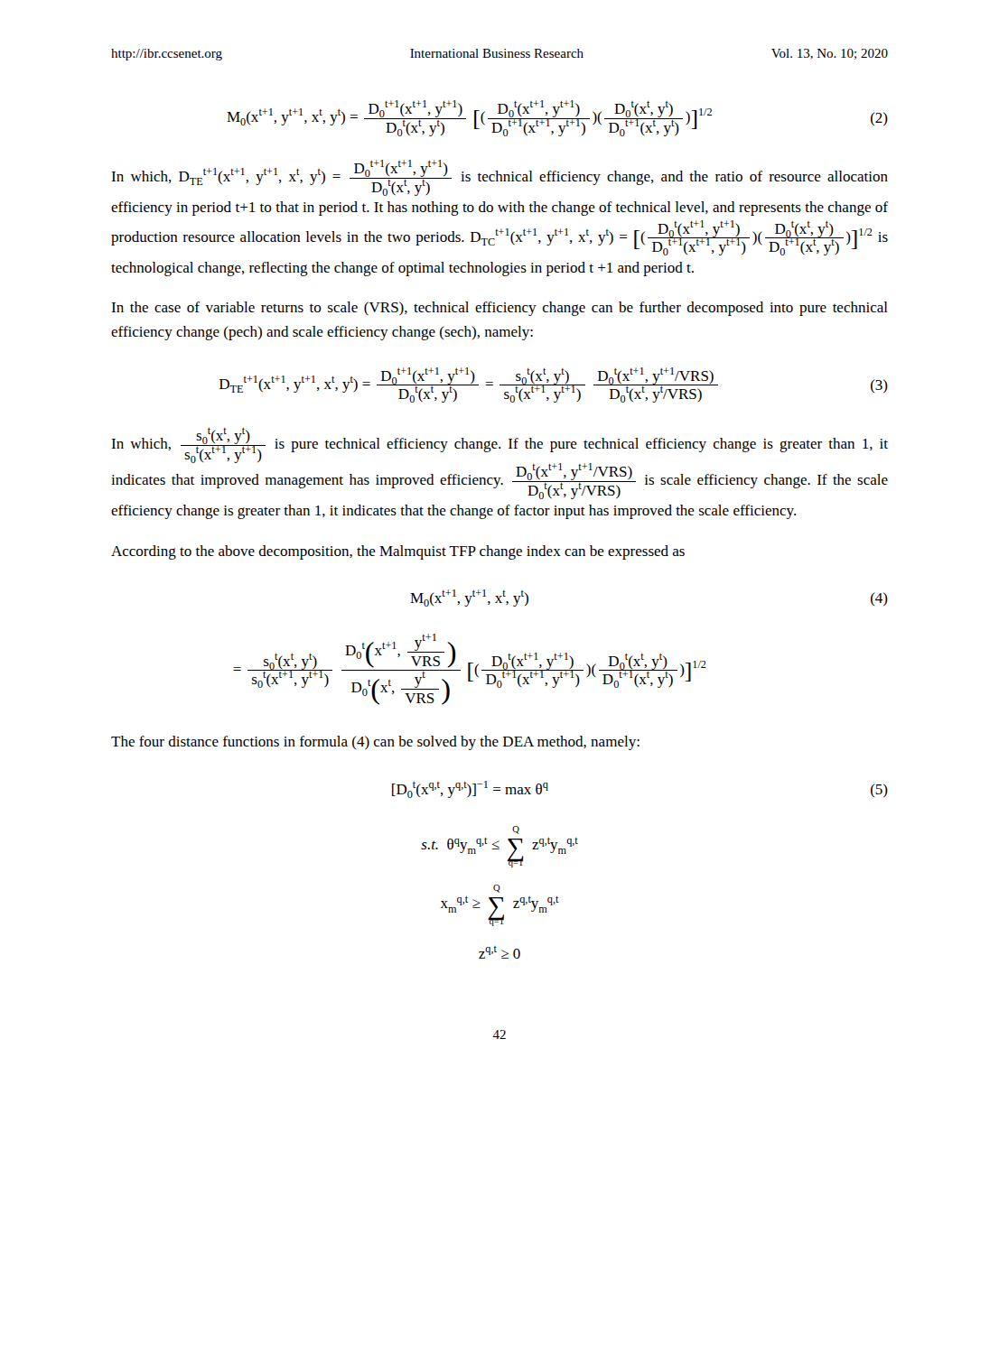http://ibr.ccsenet.org
International Business Research
Vol. 13, No. 10; 2020
M0(xt+1, yt+1, xt, yt) = D0t+1(xt+1, yt+1) D0t(xt, yt) [(D0t(xt+1, yt+1) D0t+1(xt+1, yt+1))(D0t(xt, yt) D0t+1(xt, yt))]1/2
(2)
In which, DTEt+1(xt+1, yt+1, xt, yt) = D0t+1(xt+1, yt+1) D0t(xt, yt) is technical efficiency change, and the ratio of resource allocation efficiency in period t+1 to that in period t. It has nothing to do with the change of technical level, and represents the change of production resource allocation levels in the two periods. DTCt+1(xt+1, yt+1, xt, yt) = [(D0t(xt+1, yt+1) D0t+1(xt+1, yt+1))(D0t(xt, yt) D0t+1(xt, yt))]1/2 is technological change, reflecting the change of optimal technologies in period t +1 and period t.
In the case of variable returns to scale (VRS), technical efficiency change can be further decomposed into pure technical efficiency change (pech) and scale efficiency change (sech), namely:
DTEt+1(xt+1, yt+1, xt, yt) = D0t+1(xt+1, yt+1) D0t(xt, yt) = s0t(xt, yt) s0t(xt+1, yt+1) D0t(xt+1, yt+1/VRS) D0t(xt, yt/VRS)
(3)
In which, s0t(xt, yt) s0t(xt+1, yt+1) is pure technical efficiency change. If the pure technical efficiency change is greater than 1, it indicates that improved management has improved efficiency. D0t(xt+1, yt+1/VRS) D0t(xt, yt/VRS) is scale efficiency change. If the scale efficiency change is greater than 1, it indicates that the change of factor input has improved the scale efficiency.
According to the above decomposition, the Malmquist TFP change index can be expressed as
M0(xt+1, yt+1, xt, yt)
(4)
= s0t(xt, yt) s0t(xt+1, yt+1) D0t(xt+1, yt+1 VRS) D0t(xt, yt VRS) [(D0t(xt+1, yt+1) D0t+1(xt+1, yt+1))(D0t(xt, yt) D0t+1(xt, yt))]1/2
The four distance functions in formula (4) can be solved by the DEA method, namely:
[D0t(xq,t, yq,t)]−1 = max θq
(5)
s.t. θqymq,t ≤ Q∑q=1 zq,tymq,t
xmq,t ≥ Q∑q=1 zq,tymq,t
zq,t ≥ 0
42